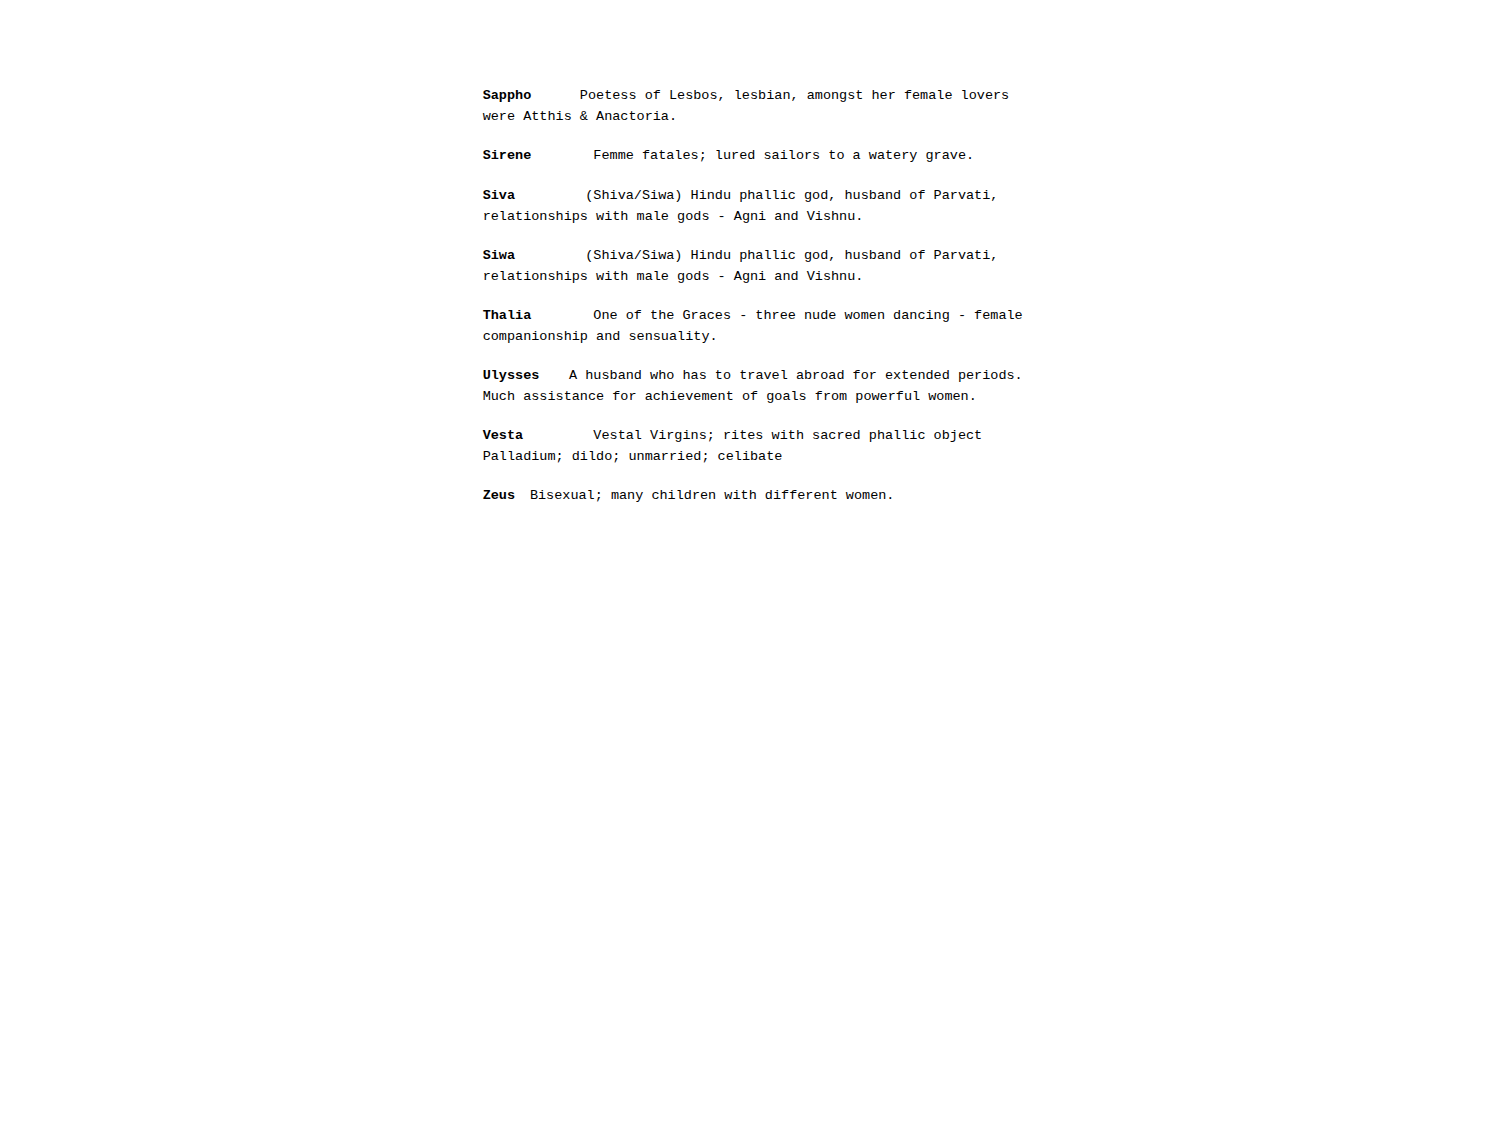Sappho Poetess of Lesbos, lesbian, amongst her female lovers were Atthis & Anactoria.
Sirene Femme fatales; lured sailors to a watery grave.
Siva (Shiva/Siwa) Hindu phallic god, husband of Parvati, relationships with male gods - Agni and Vishnu.
Siwa (Shiva/Siwa) Hindu phallic god, husband of Parvati, relationships with male gods - Agni and Vishnu.
Thalia One of the Graces - three nude women dancing - female companionship and sensuality.
Ulysses A husband who has to travel abroad for extended periods. Much assistance for achievement of goals from powerful women.
Vesta Vestal Virgins; rites with sacred phallic object Palladium; dildo; unmarried; celibate
Zeus Bisexual; many children with different women.